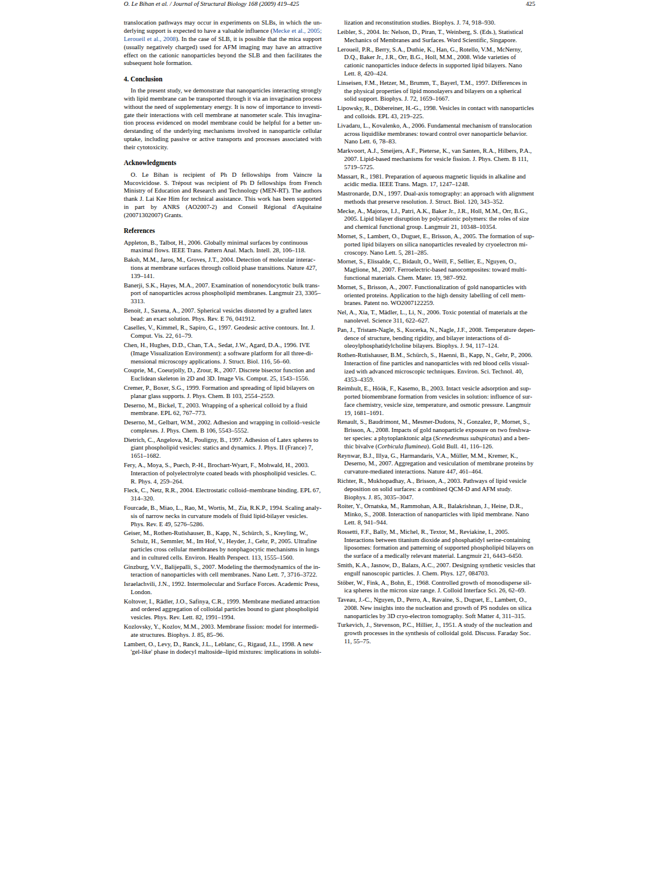O. Le Bihan et al. / Journal of Structural Biology 168 (2009) 419–425
425
translocation pathways may occur in experiments on SLBs, in which the underlying support is expected to have a valuable influence (Mecke et al., 2005; Leroueil et al., 2008). In the case of SLB, it is possible that the mica support (usually negatively charged) used for AFM imaging may have an attractive effect on the cationic nanoparticles beyond the SLB and then facilitates the subsequent hole formation.
4. Conclusion
In the present study, we demonstrate that nanoparticles interacting strongly with lipid membrane can be transported through it via an invagination process without the need of supplementary energy. It is now of importance to investigate their interactions with cell membrane at nanometer scale. This invagination process evidenced on model membrane could be helpful for a better understanding of the underlying mechanisms involved in nanoparticle cellular uptake, including passive or active transports and processes associated with their cytotoxicity.
Acknowledgments
O. Le Bihan is recipient of Ph D fellowships from Vaincre la Mucovicidose. S. Trépout was recipient of Ph D fellowships from French Ministry of Education and Research and Technology (MEN-RT). The authors thank J. Lai Kee Him for technical assistance. This work has been supported in part by ANRS (AO2007-2) and Conseil Régional d'Aquitaine (20071302007) Grants.
References
Appleton, B., Talbot, H., 2006. Globally minimal surfaces by continuous maximal flows. IEEE Trans. Pattern Anal. Mach. Intell. 28, 106–118.
Baksh, M.M., Jaros, M., Groves, J.T., 2004. Detection of molecular interactions at membrane surfaces through colloid phase transitions. Nature 427, 139–141.
Banerji, S.K., Hayes, M.A., 2007. Examination of nonendocytotic bulk transport of nanoparticles across phospholipid membranes. Langmuir 23, 3305–3313.
Benoit, J., Saxena, A., 2007. Spherical vesicles distorted by a grafted latex bead: an exact solution. Phys. Rev. E 76, 041912.
Caselles, V., Kimmel, R., Sapiro, G., 1997. Geodesic active contours. Int. J. Comput. Vis. 22, 61–79.
Chen, H., Hughes, D.D., Chan, T.A., Sedat, J.W., Agard, D.A., 1996. IVE (Image Visualization Environment): a software platform for all three-dimensional microscopy applications. J. Struct. Biol. 116, 56–60.
Couprie, M., Coeurjolly, D., Zrour, R., 2007. Discrete bisector function and Euclidean skeleton in 2D and 3D. Image Vis. Comput. 25, 1543–1556.
Cremer, P., Boxer, S.G., 1999. Formation and spreading of lipid bilayers on planar glass supports. J. Phys. Chem. B 103, 2554–2559.
Deserno, M., Bickel, T., 2003. Wrapping of a spherical colloid by a fluid membrane. EPL 62, 767–773.
Deserno, M., Gelbart, W.M., 2002. Adhesion and wrapping in colloid–vesicle complexes. J. Phys. Chem. B 106, 5543–5552.
Dietrich, C., Angelova, M., Pouligny, B., 1997. Adhesion of Latex spheres to giant phospholipid vesicles: statics and dynamics. J. Phys. II (France) 7, 1651–1682.
Fery, A., Moya, S., Puech, P.-H., Brochart-Wyart, F., Mohwald, H., 2003. Interaction of polyelectrolyte coated beads with phospholipid vesicles. C. R. Phys. 4, 259–264.
Fleck, C., Netz, R.R., 2004. Electrostatic colloid–membrane binding. EPL 67, 314–320.
Fourcade, B., Miao, L., Rao, M., Wortis, M., Zia, R.K.P., 1994. Scaling analysis of narrow necks in curvature models of fluid lipid-bilayer vesicles. Phys. Rev. E 49, 5276–5286.
Geiser, M., Rothen-Rutishauser, B., Kapp, N., Schürch, S., Kreyling, W., Schulz, H., Semmler, M., Im Hof, V., Heyder, J., Gehr, P., 2005. Ultrafine particles cross cellular membranes by nonphagocytic mechanisms in lungs and in cultured cells. Environ. Health Perspect. 113, 1555–1560.
Ginzburg, V.V., Balijepalli, S., 2007. Modeling the thermodynamics of the interaction of nanoparticles with cell membranes. Nano Lett. 7, 3716–3722.
Israelachvili, J.N., 1992. Intermolecular and Surface Forces. Academic Press, London.
Koltover, I., Rädler, J.O., Safinya, C.R., 1999. Membrane mediated attraction and ordered aggregation of colloidal particles bound to giant phospholipid vesicles. Phys. Rev. Lett. 82, 1991–1994.
Kozlovsky, Y., Kozlov, M.M., 2003. Membrane fission: model for intermediate structures. Biophys. J. 85, 85–96.
Lambert, O., Levy, D., Ranck, J.L., Leblanc, G., Rigaud, J.L., 1998. A new 'gel-like' phase in dodecyl maltoside–lipid mixtures: implications in solubilization and reconstitution studies. Biophys. J. 74, 918–930.
Leibler, S., 2004. In: Nelson, D., Piran, T., Weinberg, S. (Eds.), Statistical Mechanics of Membranes and Surfaces. Word Scientific, Singapore.
Leroueil, P.R., Berry, S.A., Duthie, K., Han, G., Rotello, V.M., McNerny, D.Q., Baker Jr., J.R., Orr, B.G., Holl, M.M., 2008. Wide varieties of cationic nanoparticles induce defects in supported lipid bilayers. Nano Lett. 8, 420–424.
Linseisen, F.M., Hetzer, M., Brumm, T., Bayerl, T.M., 1997. Differences in the physical properties of lipid monolayers and bilayers on a spherical solid support. Biophys. J. 72, 1659–1667.
Lipowsky, R., Döbereiner, H.-G., 1998. Vesicles in contact with nanoparticles and colloids. EPL 43, 219–225.
Livadaru, L., Kovalenko, A., 2006. Fundamental mechanism of translocation across liquidlike membranes: toward control over nanoparticle behavior. Nano Lett. 6, 78–83.
Markvoort, A.J., Smeijers, A.F., Pieterse, K., van Santen, R.A., Hilbers, P.A., 2007. Lipid-based mechanisms for vesicle fission. J. Phys. Chem. B 111, 5719–5725.
Massart, R., 1981. Preparation of aqueous magnetic liquids in alkaline and acidic media. IEEE Trans. Magn. 17, 1247–1248.
Mastronarde, D.N., 1997. Dual-axis tomography: an approach with alignment methods that preserve resolution. J. Struct. Biol. 120, 343–352.
Mecke, A., Majoros, I.J., Patri, A.K., Baker Jr., J.R., Holl, M.M., Orr, B.G., 2005. Lipid bilayer disruption by polycationic polymers: the roles of size and chemical functional group. Langmuir 21, 10348–10354.
Mornet, S., Lambert, O., Duguet, E., Brisson, A., 2005. The formation of supported lipid bilayers on silica nanoparticles revealed by cryoelectron microscopy. Nano Lett. 5, 281–285.
Mornet, S., Elissalde, C., Bidault, O., Weill, F., Sellier, E., Nguyen, O., Maglione, M., 2007. Ferroelectric-based nanocomposites: toward multifunctional materials. Chem. Mater. 19, 987–992.
Mornet, S., Brisson, A., 2007. Functionalization of gold nanoparticles with oriented proteins. Application to the high density labelling of cell membranes. Patent no. WO2007122259.
Nel, A., Xia, T., Mädler, L., Li, N., 2006. Toxic potential of materials at the nanolevel. Science 311, 622–627.
Pan, J., Tristam-Nagle, S., Kucerka, N., Nagle, J.F., 2008. Temperature dependence of structure, bending rigidity, and bilayer interactions of dioleoylphosphatidylcholine bilayers. Biophys. J. 94, 117–124.
Rothen-Rutishauser, B.M., Schürch, S., Haenni, B., Kapp, N., Gehr, P., 2006. Interaction of fine particles and nanoparticles with red blood cells visualized with advanced microscopic techniques. Environ. Sci. Technol. 40, 4353–4359.
Reimhult, E., Höök, F., Kasemo, B., 2003. Intact vesicle adsorption and supported biomembrane formation from vesicles in solution: influence of surface chemistry, vesicle size, temperature, and osmotic pressure. Langmuir 19, 1681–1691.
Renault, S., Baudrimont, M., Mesmer-Dudons, N., Gonzalez, P., Mornet, S., Brisson, A., 2008. Impacts of gold nanoparticle exposure on two freshwater species: a phytoplanktonic alga (Scenedesmus subspicatus) and a benthic bivalve (Corbicula fluminea). Gold Bull. 41, 116–126.
Reynwar, B.J., Illya, G., Harmandaris, V.A., Müller, M.M., Kremer, K., Deserno, M., 2007. Aggregation and vesiculation of membrane proteins by curvature-mediated interactions. Nature 447, 461–464.
Richter, R., Mukhopadhay, A., Brisson, A., 2003. Pathways of lipid vesicle deposition on solid surfaces: a combined QCM-D and AFM study. Biophys. J. 85, 3035–3047.
Roiter, Y., Ornatska, M., Rammohan, A.R., Balakrishnan, J., Heine, D.R., Minko, S., 2008. Interaction of nanoparticles with lipid membrane. Nano Lett. 8, 941–944.
Rossetti, F.F., Bally, M., Michel, R., Textor, M., Reviakine, I., 2005. Interactions between titanium dioxide and phosphatidyl serine-containing liposomes: formation and patterning of supported phospholipid bilayers on the surface of a medically relevant material. Langmuir 21, 6443–6450.
Smith, K.A., Jasnow, D., Balazs, A.C., 2007. Designing synthetic vesicles that engulf nanoscopic particles. J. Chem. Phys. 127, 084703.
Stöber, W., Fink, A., Bohn, E., 1968. Controlled growth of monodisperse silica spheres in the micron size range. J. Colloid Interface Sci. 26, 62–69.
Taveau, J.-C., Nguyen, D., Perro, A., Ravaine, S., Duguet, E., Lambert, O., 2008. New insights into the nucleation and growth of PS nodules on silica nanoparticles by 3D cryo-electron tomography. Soft Matter 4, 311–315.
Turkevich, J., Stevenson, P.C., Hillier, J., 1951. A study of the nucleation and growth processes in the synthesis of colloidal gold. Discuss. Faraday Soc. 11, 55–75.